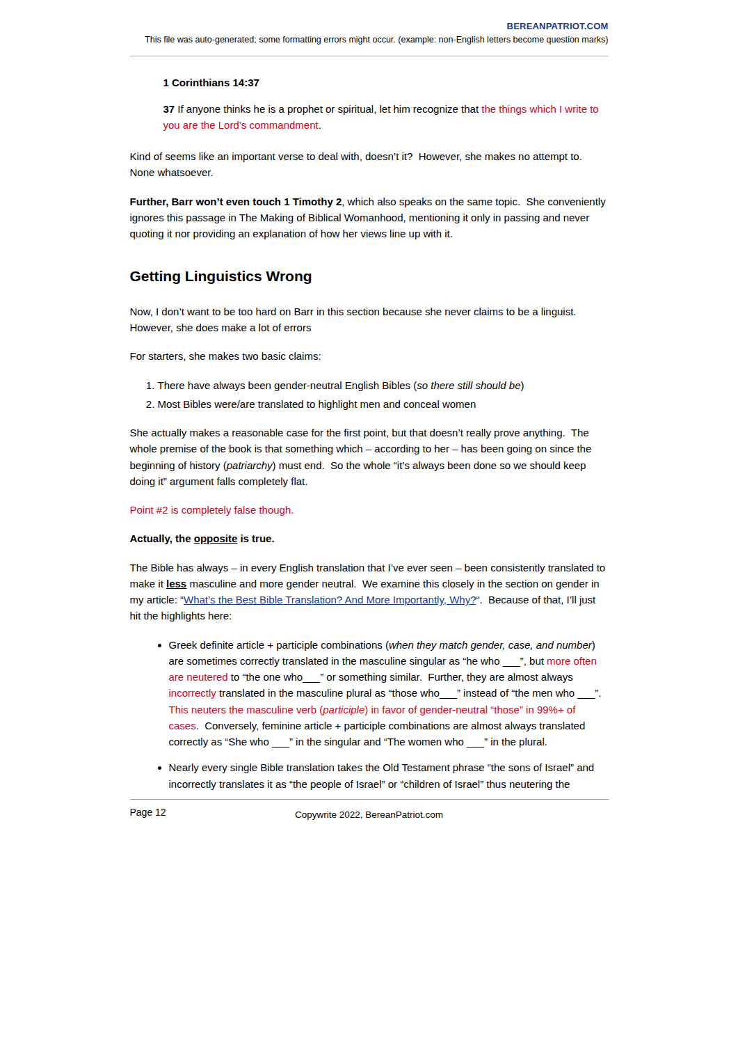BEREANPATRIOT.COM
This file was auto-generated; some formatting errors might occur. (example: non-English letters become question marks)
1 Corinthians 14:37
37 If anyone thinks he is a prophet or spiritual, let him recognize that the things which I write to you are the Lord’s commandment.
Kind of seems like an important verse to deal with, doesn’t it? However, she makes no attempt to. None whatsoever.
Further, Barr won’t even touch 1 Timothy 2, which also speaks on the same topic. She conveniently ignores this passage in The Making of Biblical Womanhood, mentioning it only in passing and never quoting it nor providing an explanation of how her views line up with it.
Getting Linguistics Wrong
Now, I don’t want to be too hard on Barr in this section because she never claims to be a linguist. However, she does make a lot of errors
For starters, she makes two basic claims:
There have always been gender-neutral English Bibles (so there still should be)
Most Bibles were/are translated to highlight men and conceal women
She actually makes a reasonable case for the first point, but that doesn’t really prove anything. The whole premise of the book is that something which – according to her – has been going on since the beginning of history (patriarchy) must end. So the whole “it’s always been done so we should keep doing it” argument falls completely flat.
Point #2 is completely false though.
Actually, the opposite is true.
The Bible has always – in every English translation that I’ve ever seen – been consistently translated to make it less masculine and more gender neutral. We examine this closely in the section on gender in my article: “What’s the Best Bible Translation? And More Importantly, Why?“. Because of that, I’ll just hit the highlights here:
Greek definite article + participle combinations (when they match gender, case, and number) are sometimes correctly translated in the masculine singular as “he who ___”, but more often are neutered to “the one who___” or something similar. Further, they are almost always incorrectly translated in the masculine plural as “those who___” instead of “the men who ___”. This neuters the masculine verb (participle) in favor of gender-neutral “those” in 99%+ of cases. Conversely, feminine article + participle combinations are almost always translated correctly as “She who ___” in the singular and “The women who ___” in the plural.
Nearly every single Bible translation takes the Old Testament phrase “the sons of Israel” and incorrectly translates it as “the people of Israel” or “children of Israel” thus neutering the
Page 12
Copywrite 2022, BereanPatriot.com